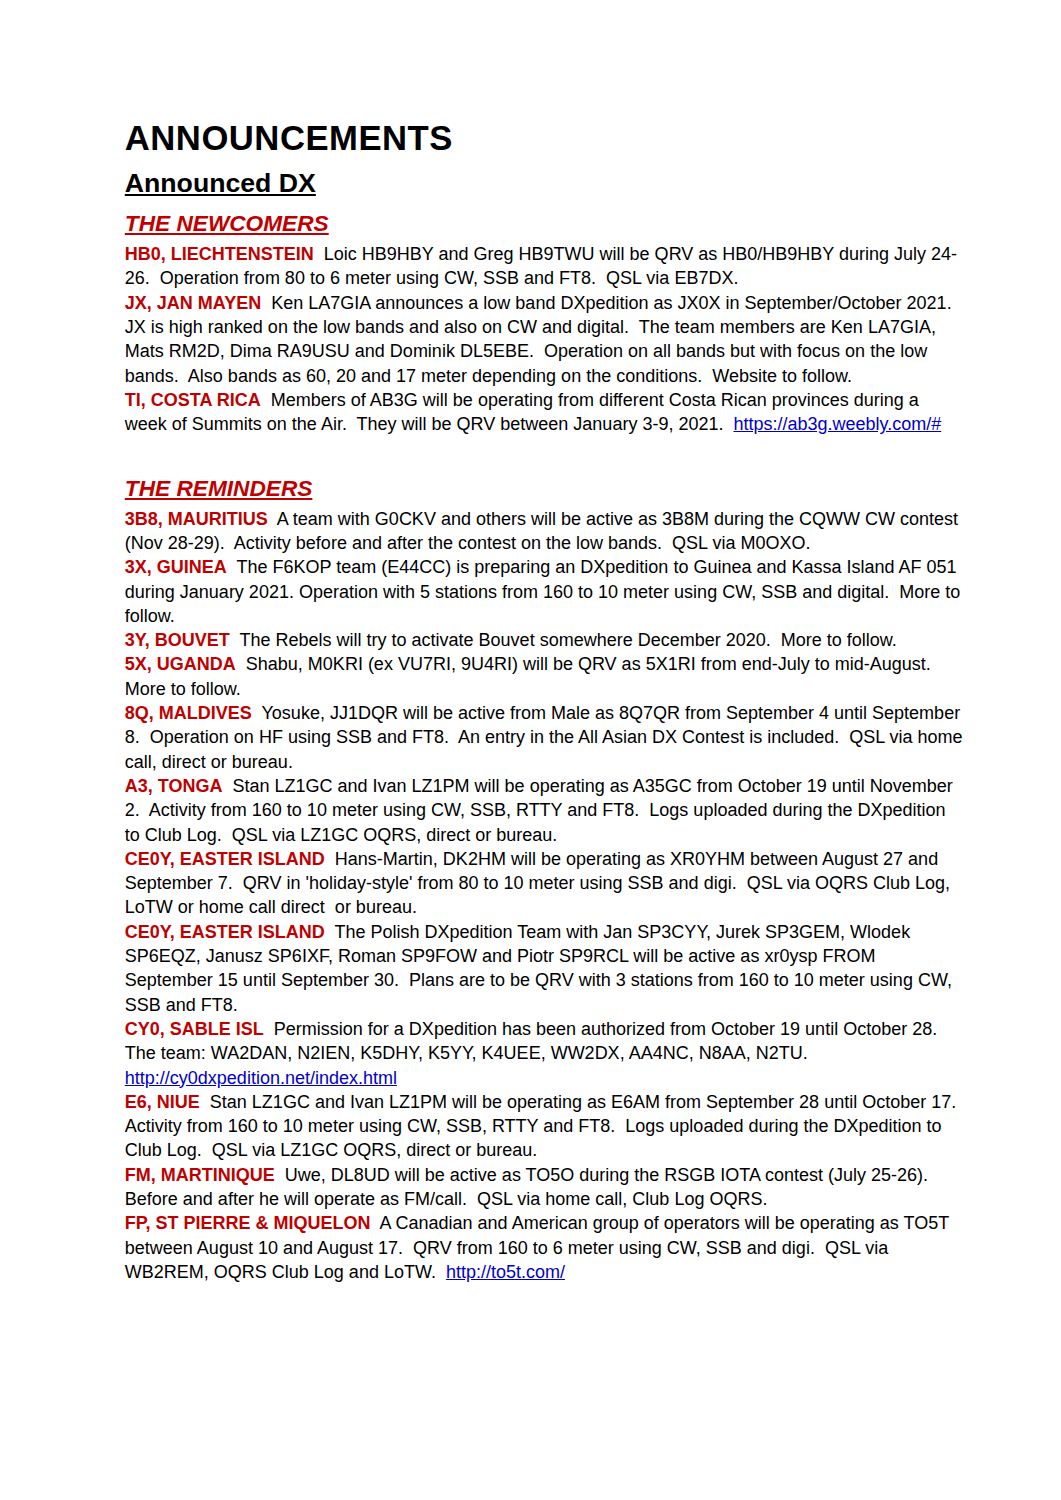ANNOUNCEMENTS
Announced DX
THE NEWCOMERS
HB0, LIECHTENSTEIN Loic HB9HBY and Greg HB9TWU will be QRV as HB0/HB9HBY during July 24-26. Operation from 80 to 6 meter using CW, SSB and FT8. QSL via EB7DX.
JX, JAN MAYEN Ken LA7GIA announces a low band DXpedition as JX0X in September/October 2021. JX is high ranked on the low bands and also on CW and digital. The team members are Ken LA7GIA, Mats RM2D, Dima RA9USU and Dominik DL5EBE. Operation on all bands but with focus on the low bands. Also bands as 60, 20 and 17 meter depending on the conditions. Website to follow.
TI, COSTA RICA Members of AB3G will be operating from different Costa Rican provinces during a week of Summits on the Air. They will be QRV between January 3-9, 2021. https://ab3g.weebly.com/#
THE REMINDERS
3B8, MAURITIUS A team with G0CKV and others will be active as 3B8M during the CQWW CW contest (Nov 28-29). Activity before and after the contest on the low bands. QSL via M0OXO.
3X, GUINEA The F6KOP team (E44CC) is preparing an DXpedition to Guinea and Kassa Island AF 051 during January 2021. Operation with 5 stations from 160 to 10 meter using CW, SSB and digital. More to follow.
3Y, BOUVET The Rebels will try to activate Bouvet somewhere December 2020. More to follow.
5X, UGANDA Shabu, M0KRI (ex VU7RI, 9U4RI) will be QRV as 5X1RI from end-July to mid-August. More to follow.
8Q, MALDIVES Yosuke, JJ1DQR will be active from Male as 8Q7QR from September 4 until September 8. Operation on HF using SSB and FT8. An entry in the All Asian DX Contest is included. QSL via home call, direct or bureau.
A3, TONGA Stan LZ1GC and Ivan LZ1PM will be operating as A35GC from October 19 until November 2. Activity from 160 to 10 meter using CW, SSB, RTTY and FT8. Logs uploaded during the DXpedition to Club Log. QSL via LZ1GC OQRS, direct or bureau.
CE0Y, EASTER ISLAND Hans-Martin, DK2HM will be operating as XR0YHM between August 27 and September 7. QRV in 'holiday-style' from 80 to 10 meter using SSB and digi. QSL via OQRS Club Log, LoTW or home call direct or bureau.
CE0Y, EASTER ISLAND The Polish DXpedition Team with Jan SP3CYY, Jurek SP3GEM, Wlodek SP6EQZ, Janusz SP6IXF, Roman SP9FOW and Piotr SP9RCL will be active as xr0ysp FROM September 15 until September 30. Plans are to be QRV with 3 stations from 160 to 10 meter using CW, SSB and FT8.
CY0, SABLE ISL Permission for a DXpedition has been authorized from October 19 until October 28. The team: WA2DAN, N2IEN, K5DHY, K5YY, K4UEE, WW2DX, AA4NC, N8AA, N2TU.
http://cy0dxpedition.net/index.html
E6, NIUE Stan LZ1GC and Ivan LZ1PM will be operating as E6AM from September 28 until October 17. Activity from 160 to 10 meter using CW, SSB, RTTY and FT8. Logs uploaded during the DXpedition to Club Log. QSL via LZ1GC OQRS, direct or bureau.
FM, MARTINIQUE Uwe, DL8UD will be active as TO5O during the RSGB IOTA contest (July 25-26). Before and after he will operate as FM/call. QSL via home call, Club Log OQRS.
FP, ST PIERRE & MIQUELON A Canadian and American group of operators will be operating as TO5T between August 10 and August 17. QRV from 160 to 6 meter using CW, SSB and digi. QSL via WB2REM, OQRS Club Log and LoTW. http://to5t.com/